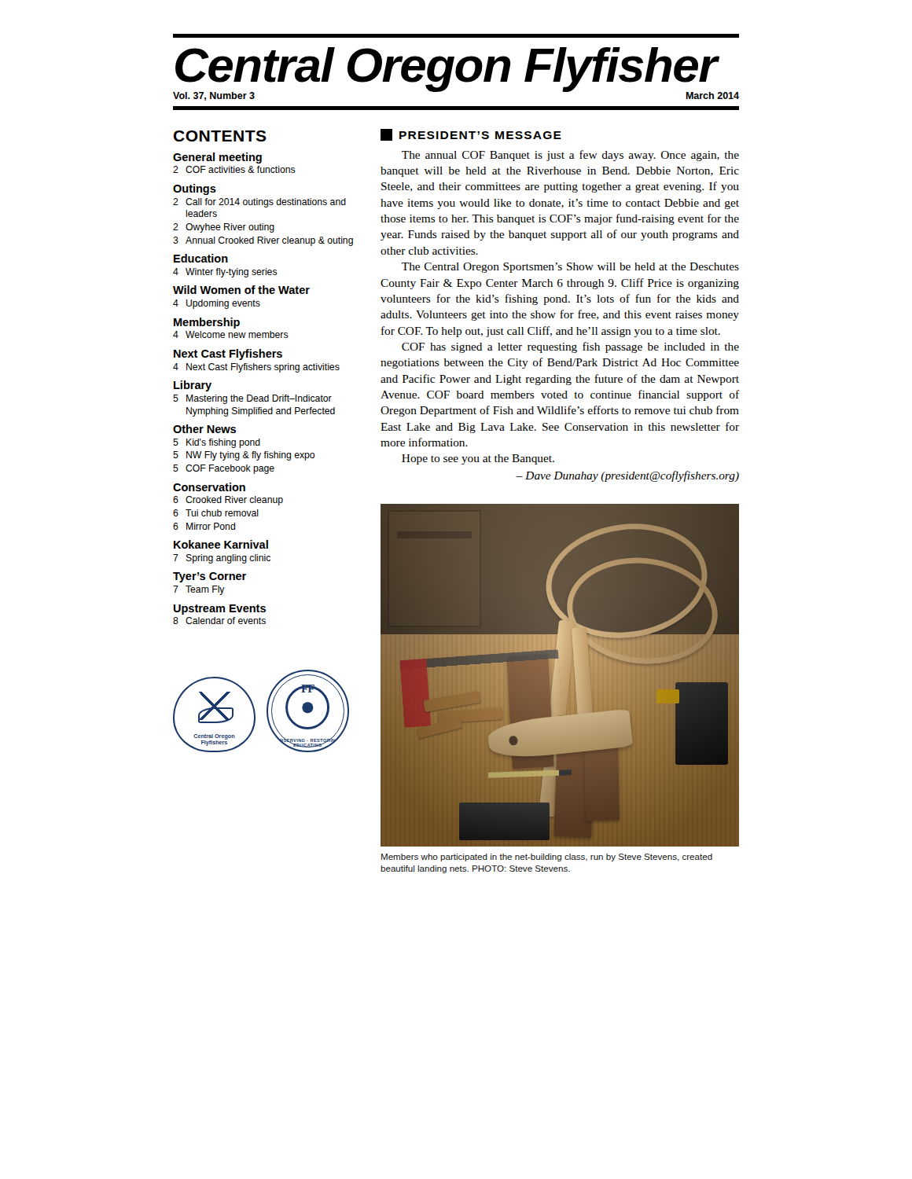Central Oregon Flyfisher
Vol. 37, Number 3 March 2014
CONTENTS
General meeting
2 COF activities & functions
Outings
2 Call for 2014 outings destinations and leaders
2 Owyhee River outing
3 Annual Crooked River cleanup & outing
Education
4 Winter fly-tying series
Wild Women of the Water
4 Updoming events
Membership
4 Welcome new members
Next Cast Flyfishers
4 Next Cast Flyfishers spring activities
Library
5 Mastering the Dead Drift–Indicator Nymphing Simplified and Perfected
Other News
5 Kid's fishing pond
5 NW Fly tying & fly fishing expo
5 COF Facebook page
Conservation
6 Crooked River cleanup
6 Tui chub removal
6 Mirror Pond
Kokanee Karnival
7 Spring angling clinic
Tyer’s Corner
7 Team Fly
Upstream Events
8 Calendar of events
Central Oregon
Flyfishers
FF
CONSERVING · RESTORING · EDUCATING
PRESIDENT’S MESSAGE
The annual COF Banquet is just a few days away. Once again, the banquet will be held at the Riverhouse in Bend. Debbie Norton, Eric Steele, and their committees are putting together a great evening. If you have items you would like to donate, it’s time to contact Debbie and get those items to her. This banquet is COF’s major fund-raising event for the year. Funds raised by the banquet support all of our youth programs and other club activities.
The Central Oregon Sportsmen’s Show will be held at the Deschutes County Fair & Expo Center March 6 through 9. Cliff Price is organizing volunteers for the kid’s fishing pond. It’s lots of fun for the kids and adults. Volunteers get into the show for free, and this event raises money for COF. To help out, just call Cliff, and he’ll assign you to a time slot.
COF has signed a letter requesting fish passage be included in the negotiations between the City of Bend/Park District Ad Hoc Committee and Pacific Power and Light regarding the future of the dam at Newport Avenue. COF board members voted to continue financial support of Oregon Department of Fish and Wildlife’s efforts to remove tui chub from East Lake and Big Lava Lake. See Conservation in this newsletter for more information.
Hope to see you at the Banquet.
– Dave Dunahay (president@coflyfishers.org)
Members who participated in the net-building class, run by Steve Stevens, created beautiful landing nets. PHOTO: Steve Stevens.